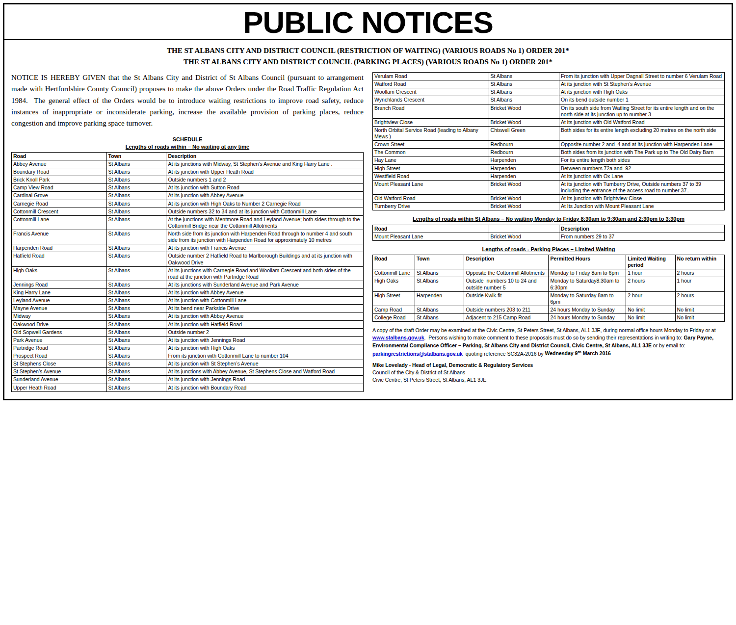PUBLIC NOTICES
THE ST ALBANS CITY AND DISTRICT COUNCIL (RESTRICTION OF WAITING) (VARIOUS ROADS No 1) ORDER 201*
THE ST ALBANS CITY AND DISTRICT COUNCIL (PARKING PLACES) (VARIOUS ROADS No 1) ORDER 201*
NOTICE IS HEREBY GIVEN that the St Albans City and District of St Albans Council (pursuant to arrangement made with Hertfordshire County Council) proposes to make the above Orders under the Road Traffic Regulation Act 1984. The general effect of the Orders would be to introduce waiting restrictions to improve road safety, reduce instances of inappropriate or inconsiderate parking, increase the available provision of parking places, reduce congestion and improve parking space turnover.
SCHEDULE
Lengths of roads within – No waiting at any time
| Road | Town | Description |
| --- | --- | --- |
| Abbey Avenue | St Albans | At its junctions with Midway, St Stephen’s Avenue and King Harry Lane . |
| Boundary Road | St Albans | At its junction with Upper Heath Road |
| Brick Knoll Park | St Albans | Outside numbers 1 and 2 |
| Camp View Road | St Albans | At its junction with Sutton Road |
| Cardinal Grove | St Albans | At its junction with Abbey Avenue |
| Carnegie Road | St Albans | At its junction with High Oaks to Number 2 Carnegie Road |
| Cottonmill Crescent | St Albans | Outside numbers 32 to 34 and at its junction with Cottonmill Lane |
| Cottonmill Lane | St Albans | At the junctions with Mentmore Road and Leyland Avenue; both sides through to the Cottonmill Bridge near the Cottonmill Allotments |
| Francis Avenue | St Albans | North side from its junction with Harpenden Road through to number 4 and south side from its junction with Harpenden Road for approximately 10 metres |
| Harpenden Road | St Albans | At its junction with Francis Avenue |
| Hatfield Road | St Albans | Outside number 2 Hatfield Road to Marlborough Buildings and at its junction with Oakwood Drive |
| High Oaks | St Albans | At its junctions with Carnegie Road and Woollam Crescent and both sides of the road at the junction with Partridge Road |
| Jennings Road | St Albans | At its junctions with Sunderland Avenue and Park Avenue |
| King Harry Lane | St Albans | At its junction with Abbey Avenue |
| Leyland Avenue | St Albans | At its junction with Cottonmill Lane |
| Mayne Avenue | St Albans | At its bend near Parkside Drive |
| Midway | St Albans | At its junction with Abbey Avenue |
| Oakwood Drive | St Albans | At its junction with Hatfield Road |
| Old Sopwell Gardens | St Albans | Outside number 2 |
| Park Avenue | St Albans | At its junction with Jennings Road |
| Partridge Road | St Albans | At its junction with High Oaks |
| Prospect Road | St Albans | From its junction with Cottonmill Lane to number 104 |
| St Stephens Close | St Albans | At its junction with St Stephen’s Avenue |
| St Stephen’s Avenue | St Albans | At its junctions with Abbey Avenue, St Stephens Close and Watford Road |
| Sunderland Avenue | St Albans | At its junction with Jennings Road |
| Upper Heath Road | St Albans | At its junction with Boundary Road |
| Verulam Road | St Albans | From its junction with Upper Dagnall Street to number 6 Verulam Road |
| Watford Road | St Albans | At its junction with St Stephen’s Avenue |
| Woollam Crescent | St Albans | At its junction with High Oaks |
| Wynchlands Crescent | St Albans | On its bend outside number 1 |
| Branch Road | Bricket Wood | On its south side from Watling Street for its entire length and on the north side at its junction up to number 3 |
| Brightview Close | Bricket Wood | At its junction with Old Watford Road |
| North Orbital Service Road (leading to Albany Mews ) | Chiswell Green | Both sides for its entire length excluding 20 metres on the north side |
| Crown Street | Redbourn | Opposite number 2 and 4 and at its junction with Harpenden Lane |
| The Common | Redbourn | Both sides from its junction with The Park up to The Old Dairy Barn |
| Hay Lane | Harpenden | For its entire length both sides |
| High Street | Harpenden | Between numbers 72a and 92 |
| Westfield Road | Harpenden | At its junction with Ox Lane |
| Mount Pleasant Lane | Bricket Wood | At its junction with Turnberry Drive, Outside numbers 37 to 39 including the entrance of the access road to number 37.. |
| Old Watford Road | Bricket Wood | At its junction with Brightview Close |
| Turnberry Drive | Bricket Wood | At Its Junction with Mount Pleasant Lane |
Lengths of roads within St Albans – No waiting Monday to Friday 8:30am to 9:30am and 2:30pm to 3:30pm
| Road | | Description |
| --- | --- | --- |
| Mount Pleasant Lane | Bricket Wood | From numbers 29 to 37 |
Lengths of roads - Parking Places – Limited Waiting
| Road | Town | Description | Permitted Hours | Limited Waiting period | No return within |
| --- | --- | --- | --- | --- | --- |
| Cottonmill Lane | St Albans | Opposite the Cottonmill Allotments | Monday to Friday 8am to 6pm | 1 hour | 2 hours |
| High Oaks | St Albans | Outside numbers 10 to 24 and outside number 5 | Monday to Saturday8:30am to 6:30pm | 2 hours | 1 hour |
| High Street | Harpenden | Outside Kwik-fit | Monday to Saturday 8am to 6pm | 2 hour | 2 hours |
| Camp Road | St Albans | Outside numbers 203 to 211 | 24 hours Monday to Sunday | No limit | No limit |
| College Road | St Albans | Adjacent to 215 Camp Road | 24 hours Monday to Sunday | No limit | No limit |
A copy of the draft Order may be examined at the Civic Centre, St Peters Street, St Albans, AL1 3JE, during normal office hours Monday to Friday or at www.stalbans.gov.uk. Persons wishing to make comment to these proposals must do so by sending their representations in writing to: Gary Payne, Environmental Compliance Officer – Parking, St Albans City and District Council, Civic Centre, St Albans, AL1 3JE or by email to: parkingrestrictions@stalbans.gov.uk quoting reference SC32A-2016 by Wednesday 9th March 2016
Mike Lovelady - Head of Legal, Democratic & Regulatory Services
Council of the City & District of St Albans
Civic Centre, St Peters Street, St Albans, AL1 3JE